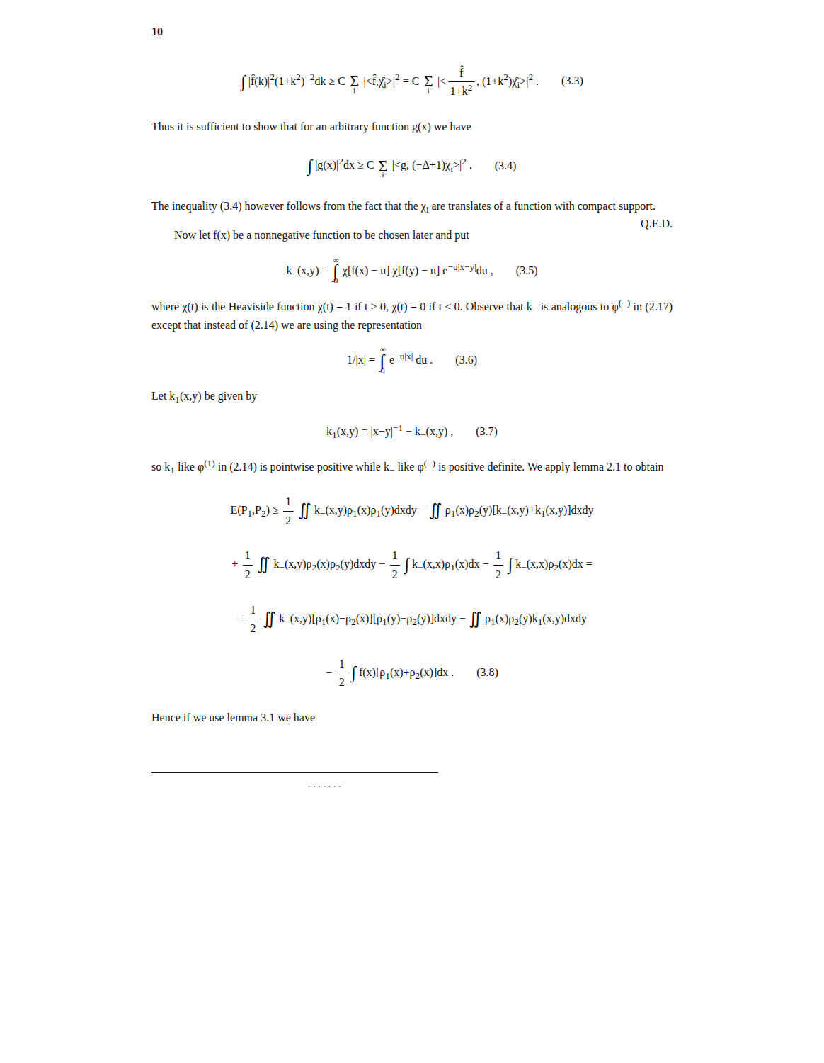10
∫ |f(k)|2(1+k2)−2dk ≥ C Σi |<f,χi>|2 = C Σi |<f 1+k2, (1+k2)χi>|2 .
(3.3)
Thus it is sufficient to show that for an arbitrary function g(x) we have
∫ |g(x)|2dx ≥ C Σi |<g, (−Δ+1)χi>|2 .
(3.4)
The inequality (3.4) however follows from the fact that the χi are translates of a function with compact support. Q.E.D.
Now let f(x) be a nonnegative function to be chosen later and put
k−(x,y) = ∫∞0 χ[f(x) − u] χ[f(y) − u] e−u|x−y|du ,
(3.5)
where χ(t) is the Heaviside function χ(t) = 1 if t > 0, χ(t) = 0 if t ≤ 0. Observe that k− is analogous to φ(−) in (2.17) except that instead of (2.14) we are using the representation
1/|x| = ∫∞0 e−u|x| du .
(3.6)
Let k1(x,y) be given by
k1(x,y) = |x−y|−1 − k−(x,y) ,
(3.7)
so k1 like φ(1) in (2.14) is pointwise positive while k− like φ(−) is positive definite. We apply lemma 2.1 to obtain
E(P1,P2) ≥ 12 ∬ k−(x,y)ρ1(x)ρ1(y)dxdy − ∬ ρ1(x)ρ2(y)[k−(x,y)+k1(x,y)]dxdy
+ 12 ∬ k−(x,y)ρ2(x)ρ2(y)dxdy − 12 ∫ k−(x,x)ρ1(x)dx − 12 ∫ k−(x,x)ρ2(x)dx =
= 12 ∬ k−(x,y)[ρ1(x)−ρ2(x)][ρ1(y)−ρ2(y)]dxdy − ∬ ρ1(x)ρ2(y)k1(x,y)dxdy
− 12 ∫ f(x)[ρ1(x)+ρ2(x)]dx .
(3.8)
Hence if we use lemma 3.1 we have
. . . . . . .